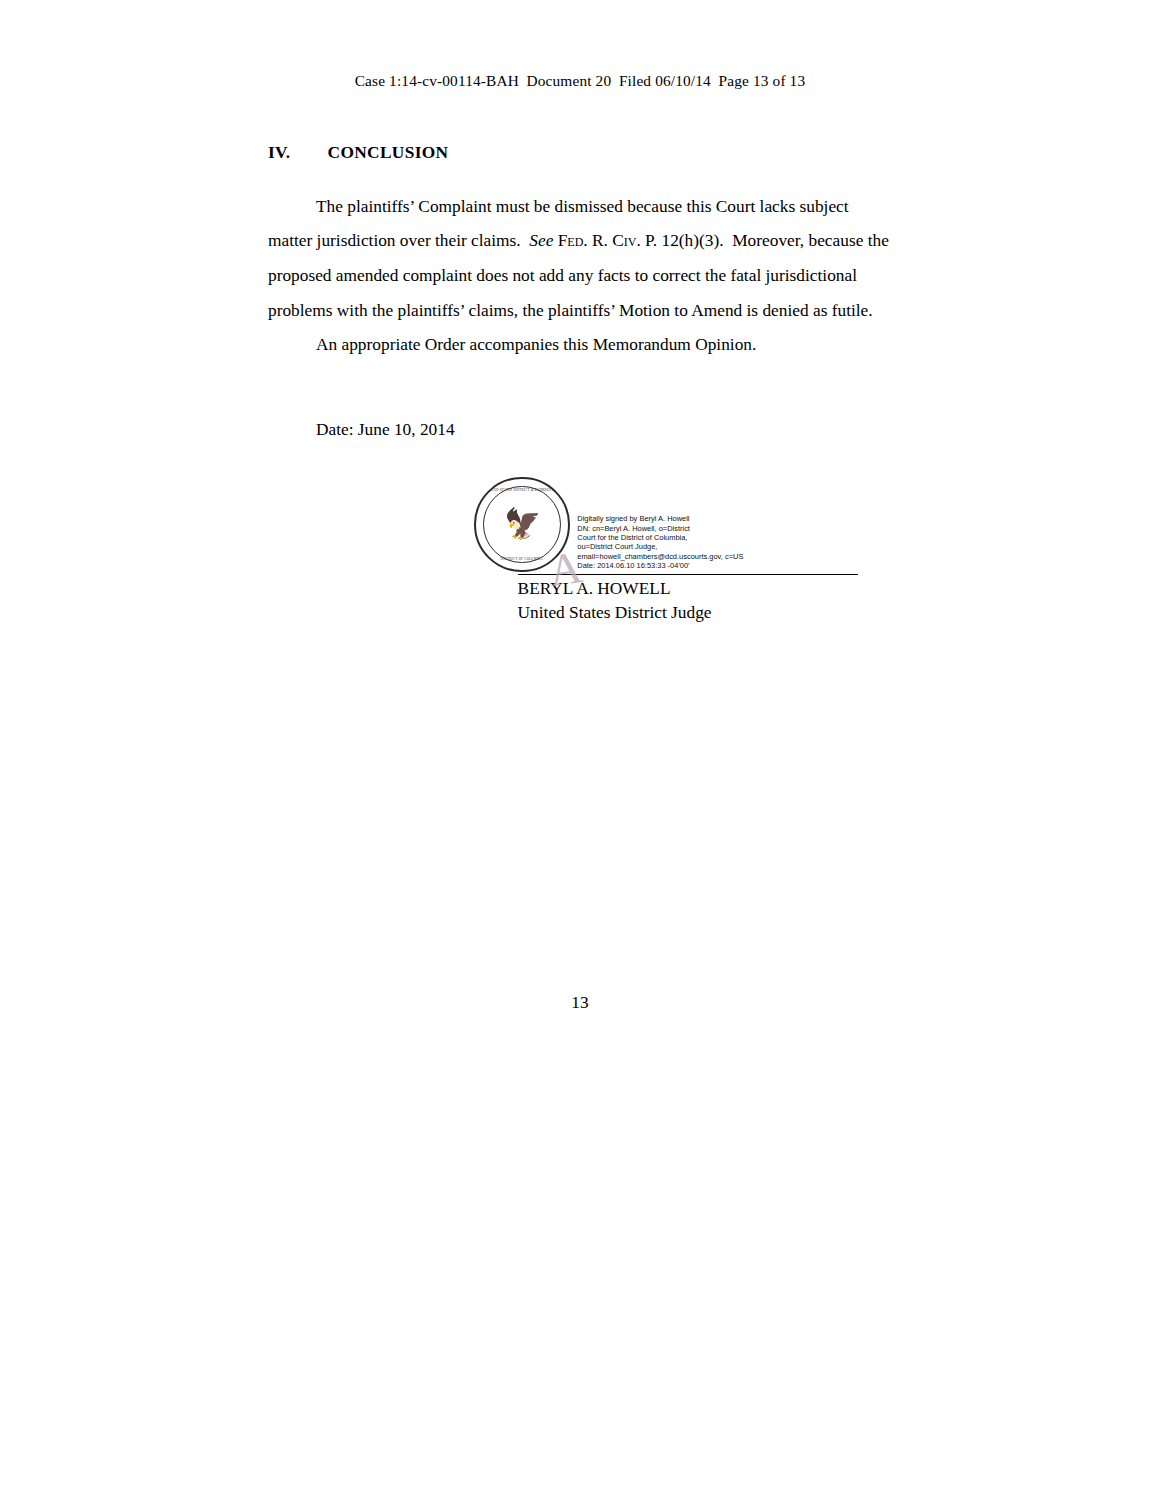Case 1:14-cv-00114-BAH Document 20 Filed 06/10/14 Page 13 of 13
IV. CONCLUSION
The plaintiffs’ Complaint must be dismissed because this Court lacks subject matter jurisdiction over their claims. See Fed. R. Civ. P. 12(h)(3). Moreover, because the proposed amended complaint does not add any facts to correct the fatal jurisdictional problems with the plaintiffs’ claims, the plaintiffs’ Motion to Amend is denied as futile.
An appropriate Order accompanies this Memorandum Opinion.
Date: June 10, 2014
UNITED STATES DISTRICT & BANKRUPTCY
🦅
DISTRICT OF COLUMBIA
Digitally signed by Beryl A. Howell
DN: cn=Beryl A. Howell, o=District
Court for the District of Columbia,
ou=District Court Judge,
email=howell_chambers@dcd.uscourts.gov, c=US
Date: 2014.06.10 16:53:33 -04'00'
A
BERYL A. HOWELL
United States District Judge
13